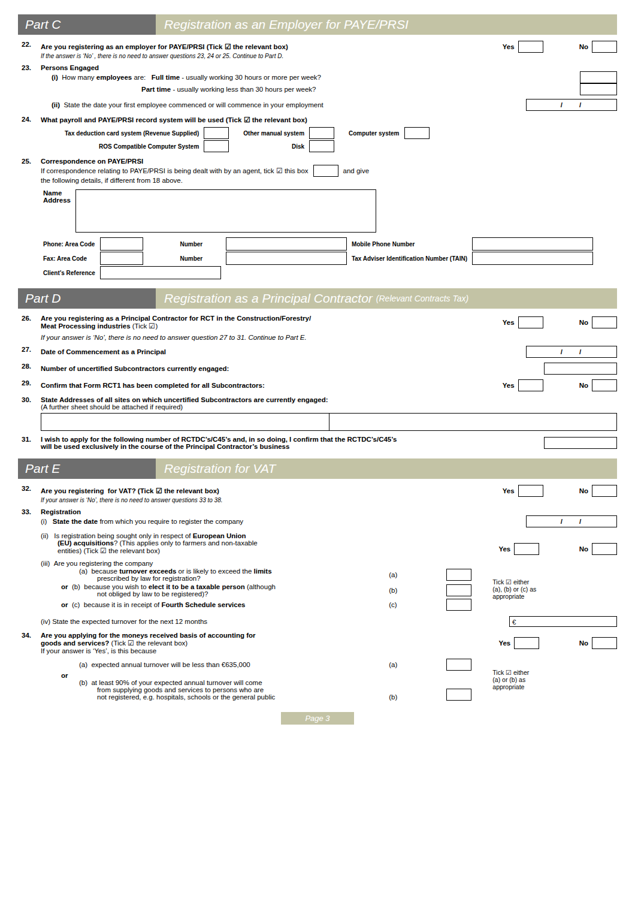Part C
Registration as an Employer for PAYE/PRSI
22.
Are you registering as an employer for PAYE/PRSI (Tick ☑ the relevant box)
Yes
No
If the answer is ‘No’ , there is no need to answer questions 23, 24 or 25. Continue to Part D.
23.
Persons Engaged
(i) How many employees are: Full time - usually working 30 hours or more per week?
Part time - usually working less than 30 hours per week?
(ii) State the date your first employee commenced or will commence in your employment
/ /
24.
What payroll and PAYE/PRSI record system will be used (Tick ☑ the relevant box)
| Tax deduction card system (Revenue Supplied) | | Other manual system | | Computer system | |
| ROS Compatible Computer System | | Disk | | | |
25.
Correspondence on PAYE/PRSI
If correspondence relating to PAYE/PRSI is being dealt with by an agent, tick ☑ this box
and give
the following details, if different from 18 above.
| Name Address | |
| Phone: Area Code | | Number | | Mobile Phone Number | |
| Fax: Area Code | | Number | | Tax Adviser Identification Number (TAIN) | |
| Client’s Reference | | |
Part D
Registration as a Principal Contractor (Relevant Contracts Tax)
26.
Are you registering as a Principal Contractor for RCT in the Construction/Forestry/
Meat Processing industries (Tick ☑)
Yes
No
If your answer is ‘No’, there is no need to answer question 27 to 31. Continue to Part E.
27.
Date of Commencement as a Principal
/ /
28.
Number of uncertified Subcontractors currently engaged:
29.
Confirm that Form RCT1 has been completed for all Subcontractors:
Yes
No
30.
State Addresses of all sites on which uncertified Subcontractors are currently engaged:
(A further sheet should be attached if required)
31.
I wish to apply for the following number of RCTDC’s/C45’s and, in so doing, I confirm that the RCTDC’s/C45’s
will be used exclusively in the course of the Principal Contractor’s business
Part E
Registration for VAT
32.
Are you registering for VAT? (Tick ☑ the relevant box)
Yes
No
If your answer is ‘No’, there is no need to answer questions 33 to 38.
33.
Registration
(i) State the date from which you require to register the company
/ /
(ii) Is registration being sought only in respect of European Union
(EU) acquisitions? (This applies only to farmers and non-taxable
entities) (Tick ☑ the relevant box)
Yes No
(iii) Are you registering the company
| (a) because turnover exceeds or is likely to exceed the limits prescribed by law for registration? | (a) | | Tick ☑ either (a), (b) or (c) as appropriate |
| or (b) because you wish to elect it to be a taxable person (although not obliged by law to be registered)? | (b) | |
| or (c) because it is in receipt of Fourth Schedule services | (c) | |
(iv) State the expected turnover for the next 12 months
€
34.
Are you applying for the moneys received basis of accounting for
goods and services? (Tick ☑ the relevant box)
If your answer is ‘Yes’, is this because
Yes No
| (a) expected annual turnover will be less than €635,000 | (a) | | Tick ☑ either (a) or (b) as appropriate |
| or (b) at least 90% of your expected annual turnover will come from supplying goods and services to persons who are not registered, e.g. hospitals, schools or the general public | (b) | |
Page 3